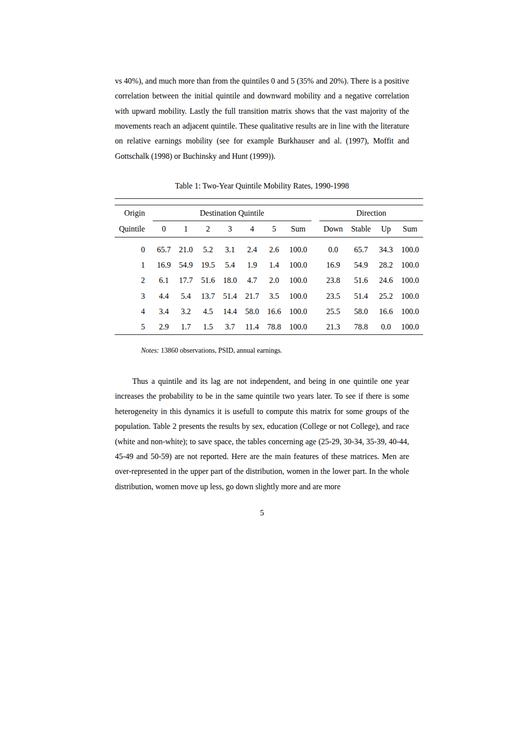vs 40%), and much more than from the quintiles 0 and 5 (35% and 20%). There is a positive correlation between the initial quintile and downward mobility and a negative correlation with upward mobility. Lastly the full transition matrix shows that the vast majority of the movements reach an adjacent quintile. These qualitative results are in line with the literature on relative earnings mobility (see for example Burkhauser and al. (1997), Moffit and Gottschalk (1998) or Buchinsky and Hunt (1999)).
Table 1: Two-Year Quintile Mobility Rates, 1990-1998
| Origin | Destination Quintile | | Direction |
| --- | --- | --- | --- |
| Quintile | 0 | 1 | 2 | 3 | 4 | 5 | Sum | | Down | Stable | Up | Sum |
| 0 | 65.7 | 21.0 | 5.2 | 3.1 | 2.4 | 2.6 | 100.0 | | 0.0 | 65.7 | 34.3 | 100.0 |
| 1 | 16.9 | 54.9 | 19.5 | 5.4 | 1.9 | 1.4 | 100.0 | | 16.9 | 54.9 | 28.2 | 100.0 |
| 2 | 6.1 | 17.7 | 51.6 | 18.0 | 4.7 | 2.0 | 100.0 | | 23.8 | 51.6 | 24.6 | 100.0 |
| 3 | 4.4 | 5.4 | 13.7 | 51.4 | 21.7 | 3.5 | 100.0 | | 23.5 | 51.4 | 25.2 | 100.0 |
| 4 | 3.4 | 3.2 | 4.5 | 14.4 | 58.0 | 16.6 | 100.0 | | 25.5 | 58.0 | 16.6 | 100.0 |
| 5 | 2.9 | 1.7 | 1.5 | 3.7 | 11.4 | 78.8 | 100.0 | | 21.3 | 78.8 | 0.0 | 100.0 |
Notes: 13860 observations, PSID, annual earnings.
Thus a quintile and its lag are not independent, and being in one quintile one year increases the probability to be in the same quintile two years later. To see if there is some heterogeneity in this dynamics it is usefull to compute this matrix for some groups of the population. Table 2 presents the results by sex, education (College or not College), and race (white and non-white); to save space, the tables concerning age (25-29, 30-34, 35-39, 40-44, 45-49 and 50-59) are not reported. Here are the main features of these matrices. Men are over-represented in the upper part of the distribution, women in the lower part. In the whole distribution, women move up less, go down slightly more and are more
5